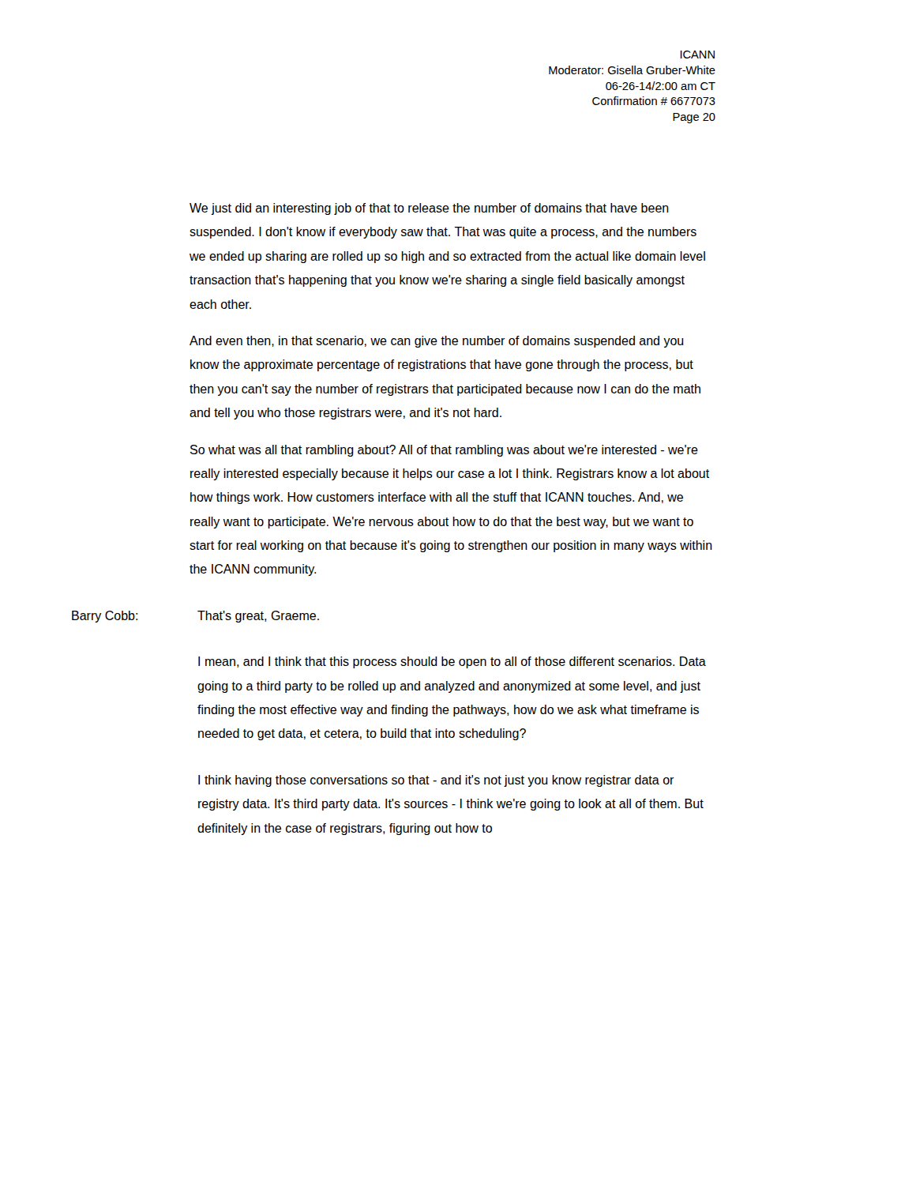ICANN
Moderator: Gisella Gruber-White
06-26-14/2:00 am CT
Confirmation # 6677073
Page 20
We just did an interesting job of that to release the number of domains that have been suspended. I don't know if everybody saw that. That was quite a process, and the numbers we ended up sharing are rolled up so high and so extracted from the actual like domain level transaction that's happening that you know we're sharing a single field basically amongst each other.
And even then, in that scenario, we can give the number of domains suspended and you know the approximate percentage of registrations that have gone through the process, but then you can't say the number of registrars that participated because now I can do the math and tell you who those registrars were, and it's not hard.
So what was all that rambling about? All of that rambling was about we're interested - we're really interested especially because it helps our case a lot I think. Registrars know a lot about how things work. How customers interface with all the stuff that ICANN touches. And, we really want to participate. We're nervous about how to do that the best way, but we want to start for real working on that because it's going to strengthen our position in many ways within the ICANN community.
Barry Cobb:
That's great, Graeme.
I mean, and I think that this process should be open to all of those different scenarios. Data going to a third party to be rolled up and analyzed and anonymized at some level, and just finding the most effective way and finding the pathways, how do we ask what timeframe is needed to get data, et cetera, to build that into scheduling?
I think having those conversations so that - and it's not just you know registrar data or registry data. It's third party data. It's sources - I think we're going to look at all of them. But definitely in the case of registrars, figuring out how to